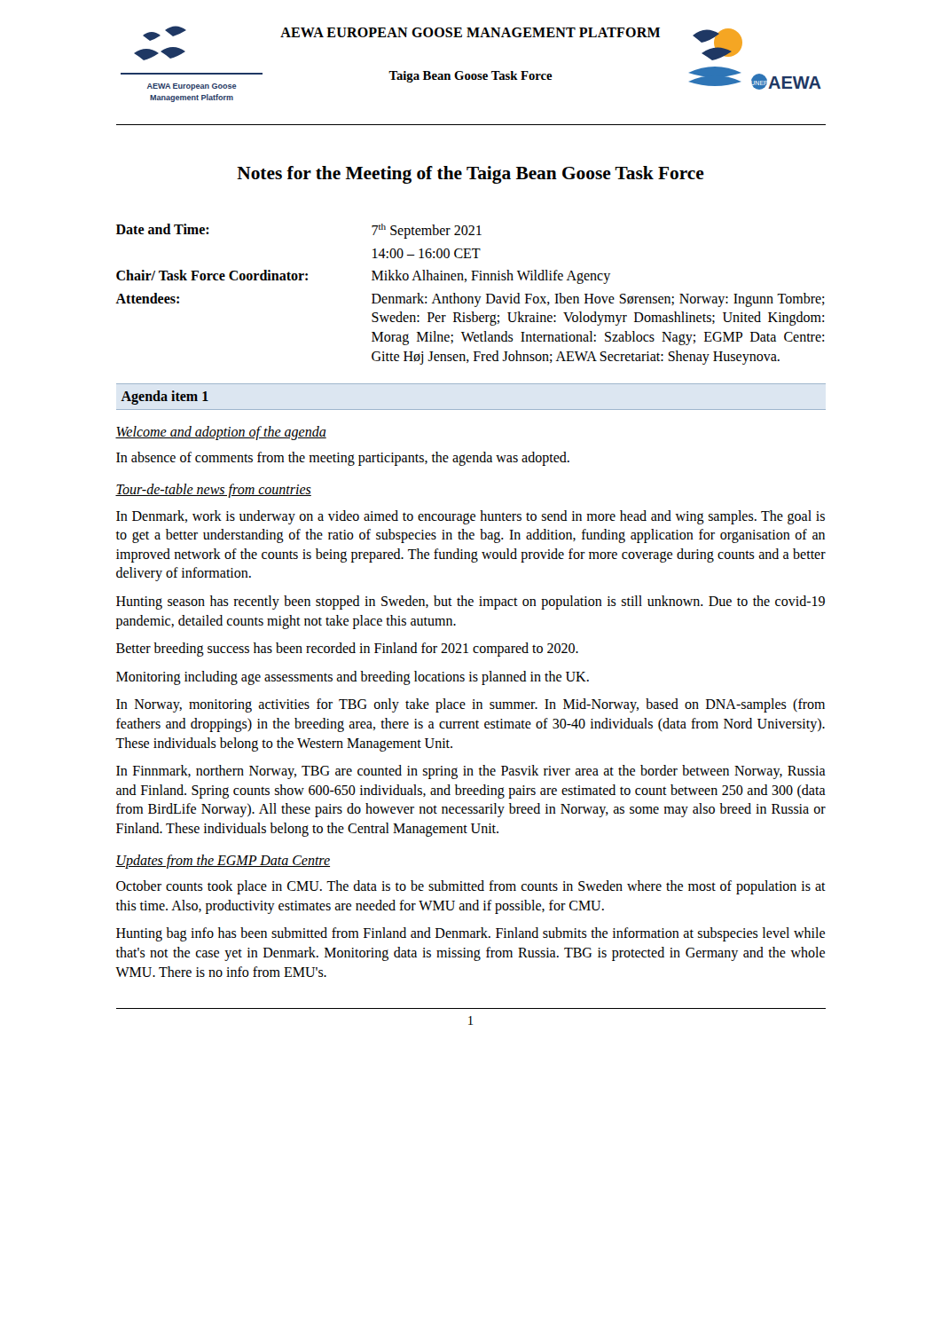AEWA European Goose Management Platform
AEWA EUROPEAN GOOSE MANAGEMENT PLATFORM
Taiga Bean Goose Task Force
UNEP AEWA
Notes for the Meeting of the Taiga Bean Goose Task Force
| Date and Time: | 7 th September 2021 |
| | 14:00 – 16:00 CET |
| Chair/ Task Force Coordinator: | Mikko Alhainen, Finnish Wildlife Agency |
| Attendees: | Denmark: Anthony David Fox, Iben Hove Sørensen; Norway: Ingunn Tombre; Sweden: Per Risberg; Ukraine: Volodymyr Domashlinets; United Kingdom: Morag Milne; Wetlands International: Szablocs Nagy; EGMP Data Centre: Gitte Høj Jensen, Fred Johnson; AEWA Secretariat: Shenay Huseynova. |
Agenda item 1
Welcome and adoption of the agenda
In absence of comments from the meeting participants, the agenda was adopted.
Tour-de-table news from countries
In Denmark, work is underway on a video aimed to encourage hunters to send in more head and wing samples. The goal is to get a better understanding of the ratio of subspecies in the bag. In addition, funding application for organisation of an improved network of the counts is being prepared. The funding would provide for more coverage during counts and a better delivery of information.
Hunting season has recently been stopped in Sweden, but the impact on population is still unknown. Due to the covid-19 pandemic, detailed counts might not take place this autumn.
Better breeding success has been recorded in Finland for 2021 compared to 2020.
Monitoring including age assessments and breeding locations is planned in the UK.
In Norway, monitoring activities for TBG only take place in summer. In Mid-Norway, based on DNA-samples (from feathers and droppings) in the breeding area, there is a current estimate of 30-40 individuals (data from Nord University). These individuals belong to the Western Management Unit.
In Finnmark, northern Norway, TBG are counted in spring in the Pasvik river area at the border between Norway, Russia and Finland. Spring counts show 600-650 individuals, and breeding pairs are estimated to count between 250 and 300 (data from BirdLife Norway). All these pairs do however not necessarily breed in Norway, as some may also breed in Russia or Finland. These individuals belong to the Central Management Unit.
Updates from the EGMP Data Centre
October counts took place in CMU. The data is to be submitted from counts in Sweden where the most of population is at this time. Also, productivity estimates are needed for WMU and if possible, for CMU.
Hunting bag info has been submitted from Finland and Denmark. Finland submits the information at subspecies level while that's not the case yet in Denmark. Monitoring data is missing from Russia. TBG is protected in Germany and the whole WMU. There is no info from EMU's.
1